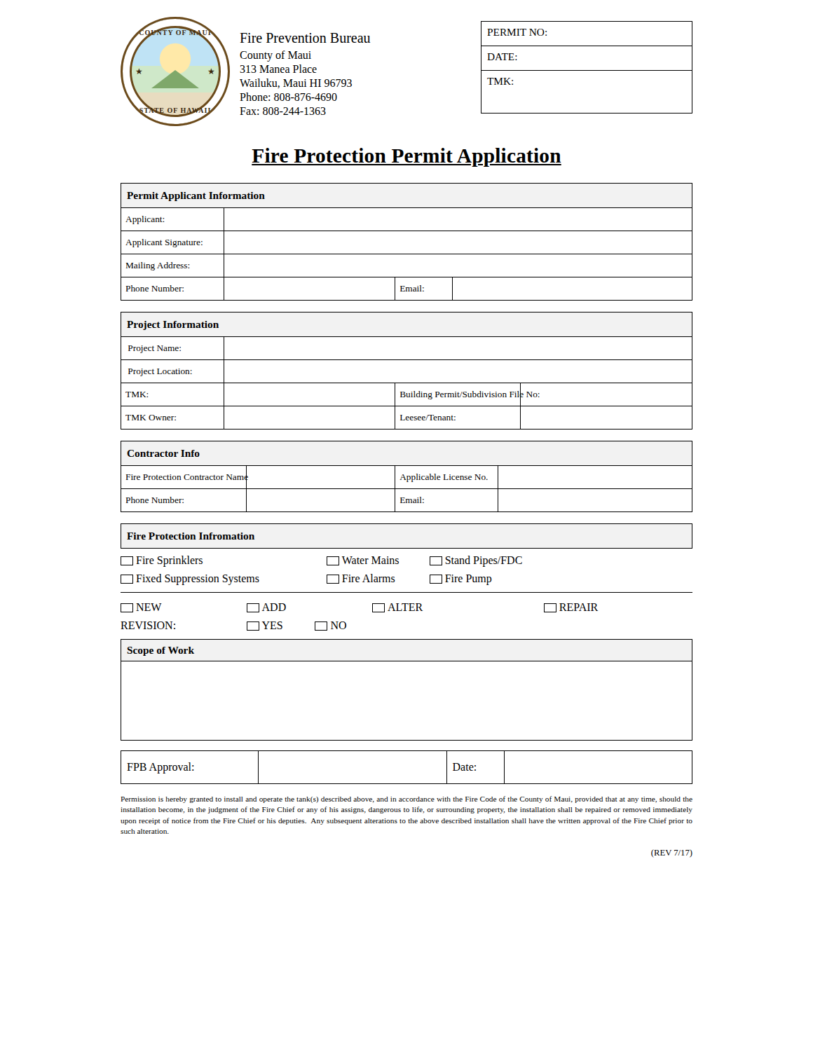COUNTY OF MAUI STATE OF HAWAII
★
★
Fire Prevention Bureau
County of Maui
313 Manea Place
Wailuku, Maui HI 96793
Phone: 808-876-4690
Fax: 808-244-1363
PERMIT NO:
DATE:
TMK:
Fire Protection Permit Application
| Permit Applicant Information |
| --- |
| Applicant: | |
| Applicant Signature: | |
| Mailing Address: | |
| Phone Number: | | Email: | |
| Project Information |
| --- |
| Project Name: | |
| Project Location: | |
| TMK: | | Building Permit/Subdivision File No: | |
| TMK Owner: | | Leesee/Tenant: | |
| Contractor Info |
| --- |
| Fire Protection Contractor Name | | Applicable License No. | |
| Phone Number: | | Email: | |
| Fire Protection Infromation |
| --- |
Fire Sprinklers
Water Mains
Stand Pipes/FDC
Fixed Suppression Systems
Fire Alarms
Fire Pump
NEW
ADD
ALTER
REPAIR
REVISION:
YES
NO
| Scope of Work |
| --- |
| FPB Approval: | | Date: | |
Permission is hereby granted to install and operate the tank(s) described above, and in accordance with the Fire Code of the County of Maui, provided that at any time, should the installation become, in the judgment of the Fire Chief or any of his assigns, dangerous to life, or surrounding property, the installation shall be repaired or removed immediately upon receipt of notice from the Fire Chief or his deputies. Any subsequent alterations to the above described installation shall have the written approval of the Fire Chief prior to such alteration.
(REV 7/17)